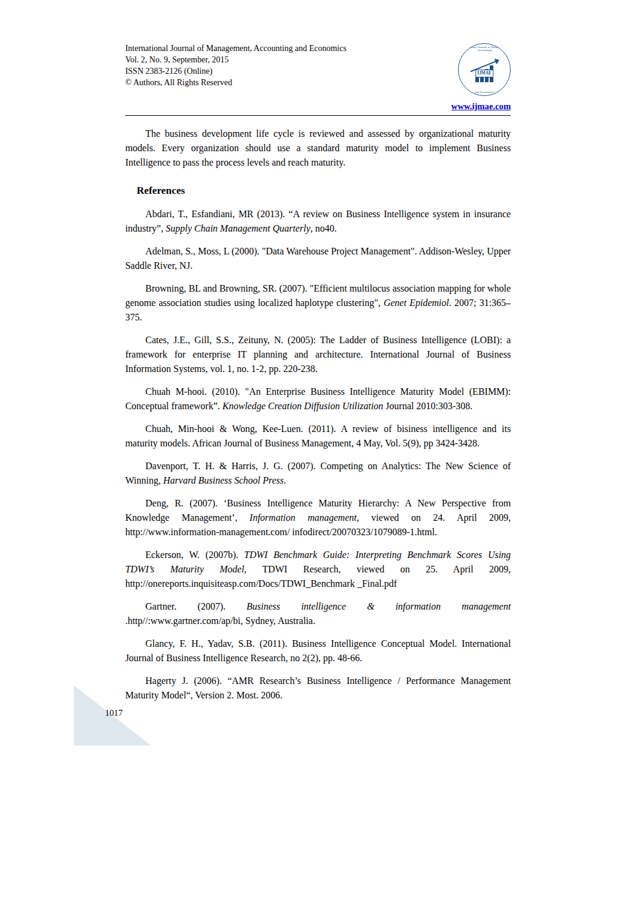International Journal of Management, Accounting and Economics
Vol. 2, No. 9, September, 2015
ISSN 2383-2126 (Online)
© Authors, All Rights Reserved
International Journal of Management, Accounting
IJMAE
and Economics
www.ijmae.com
The business development life cycle is reviewed and assessed by organizational maturity models. Every organization should use a standard maturity model to implement Business Intelligence to pass the process levels and reach maturity.
References
Abdari, T., Esfandiani, MR (2013). “A review on Business Intelligence system in insurance industry”, Supply Chain Management Quarterly, no40.
Adelman, S., Moss, L (2000). "Data Warehouse Project Management". Addison-Wesley, Upper Saddle River, NJ.
Browning, BL and Browning, SR. (2007). "Efficient multilocus association mapping for whole genome association studies using localized haplotype clustering", Genet Epidemiol. 2007; 31:365–375.
Cates, J.E., Gill, S.S., Zeituny, N. (2005): The Ladder of Business Intelligence (LOBI): a framework for enterprise IT planning and architecture. International Journal of Business Information Systems, vol. 1, no. 1-2, pp. 220-238.
Chuah M-hooi. (2010). "An Enterprise Business Intelligence Maturity Model (EBIMM): Conceptual framework”. Knowledge Creation Diffusion Utilization Journal 2010:303-308.
Chuah, Min-hooi & Wong, Kee-Luen. (2011). A review of bisiness intelligence and its maturity models. African Journal of Business Management, 4 May, Vol. 5(9), pp 3424-3428.
Davenport, T. H. & Harris, J. G. (2007). Competing on Analytics: The New Science of Winning, Harvard Business School Press.
Deng, R. (2007). ‘Business Intelligence Maturity Hierarchy: A New Perspective from Knowledge Management’, Information management, viewed on 24. April 2009, http://www.information-management.com/ infodirect/20070323/1079089-1.html.
Eckerson, W. (2007b). TDWI Benchmark Guide: Interpreting Benchmark Scores Using TDWI’s Maturity Model, TDWI Research, viewed on 25. April 2009, http://onereports.inquisiteasp.com/Docs/TDWI_Benchmark _Final.pdf
Gartner. (2007). Business intelligence & information management .http//:www.gartner.com/ap/bi, Sydney, Australia.
Glancy, F. H., Yadav, S.B. (2011). Business Intelligence Conceptual Model. International Journal of Business Intelligence Research, no 2(2), pp. 48-66.
Hagerty J. (2006). “AMR Research’s Business Intelligence / Performance Management Maturity Model“, Version 2. Most. 2006.
1017